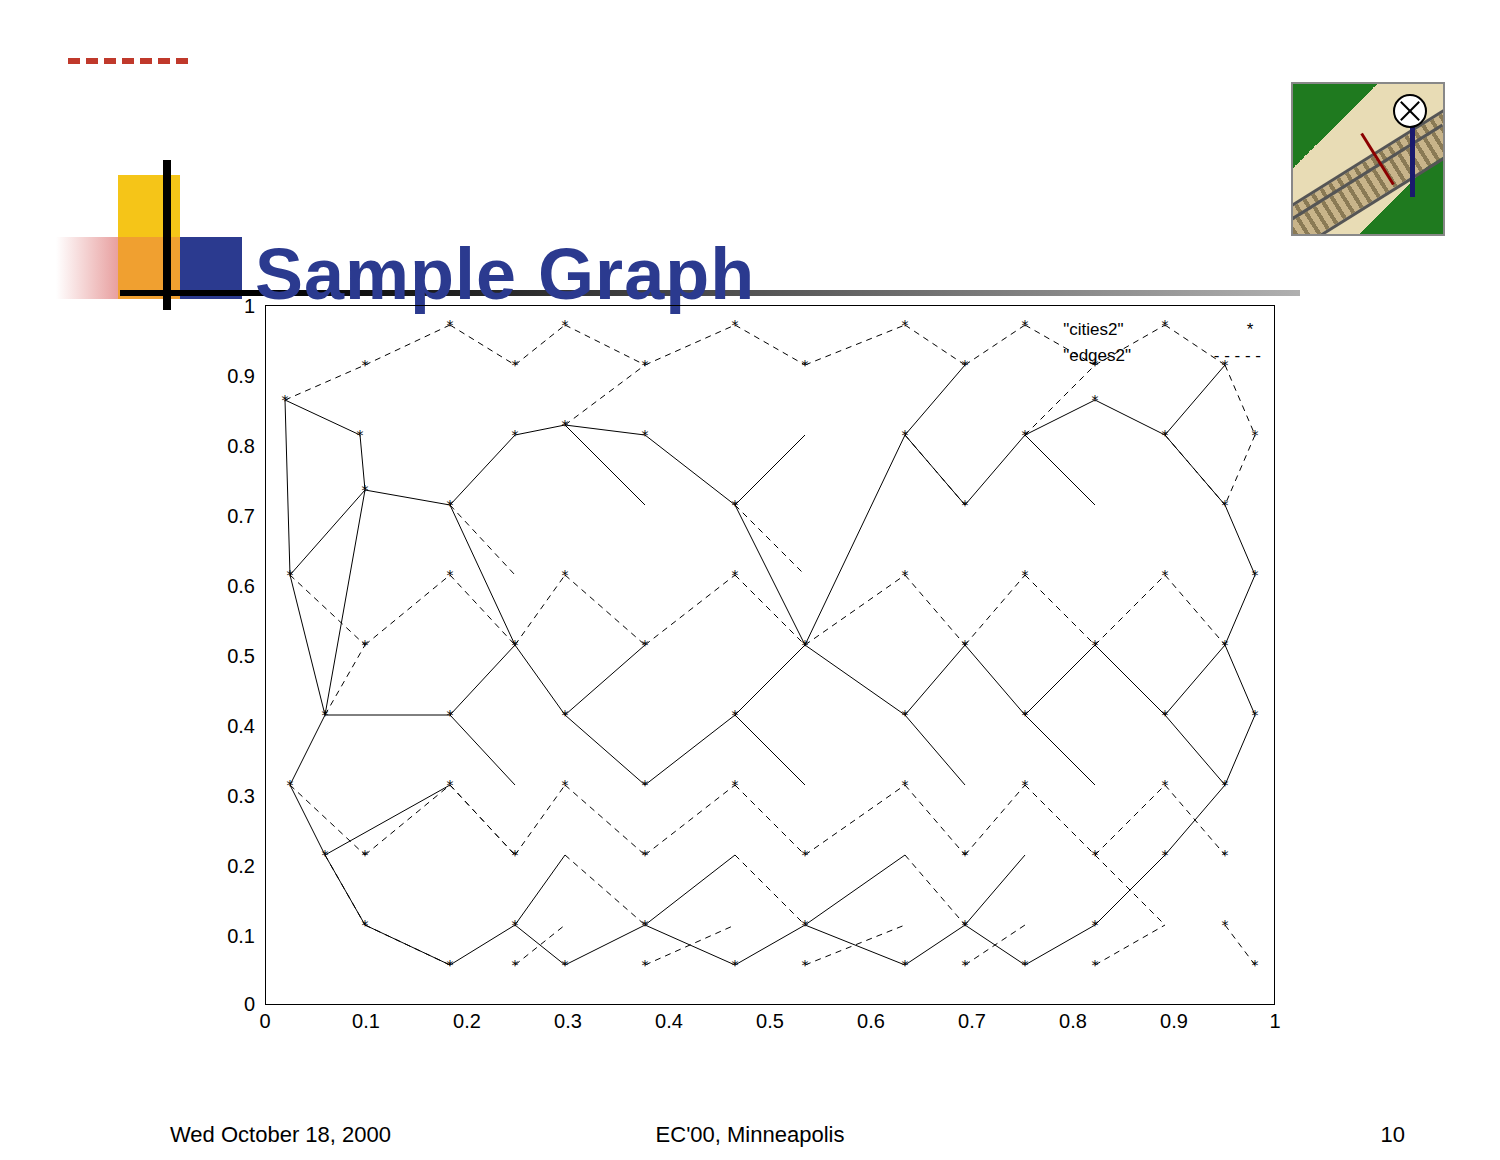Sample Graph
1
0.9
0.8
0.7
0.6
0.5
0.4
0.3
0.2
0.1
0
0
0.1
0.2
0.3
0.4
0.5
0.6
0.7
0.8
0.9
1
"cities2"*
"edges2"- - - - -
* * * * * * * * * * * * * * * * * * * * * * * * * * * * * * * * * * * * * * * * * * * * * * * * * * * * * * * * * * * * * * * * * * * * * * * * * * * * * * * * * * * * * * *
Wed October 18, 2000 EC'00, Minneapolis 10